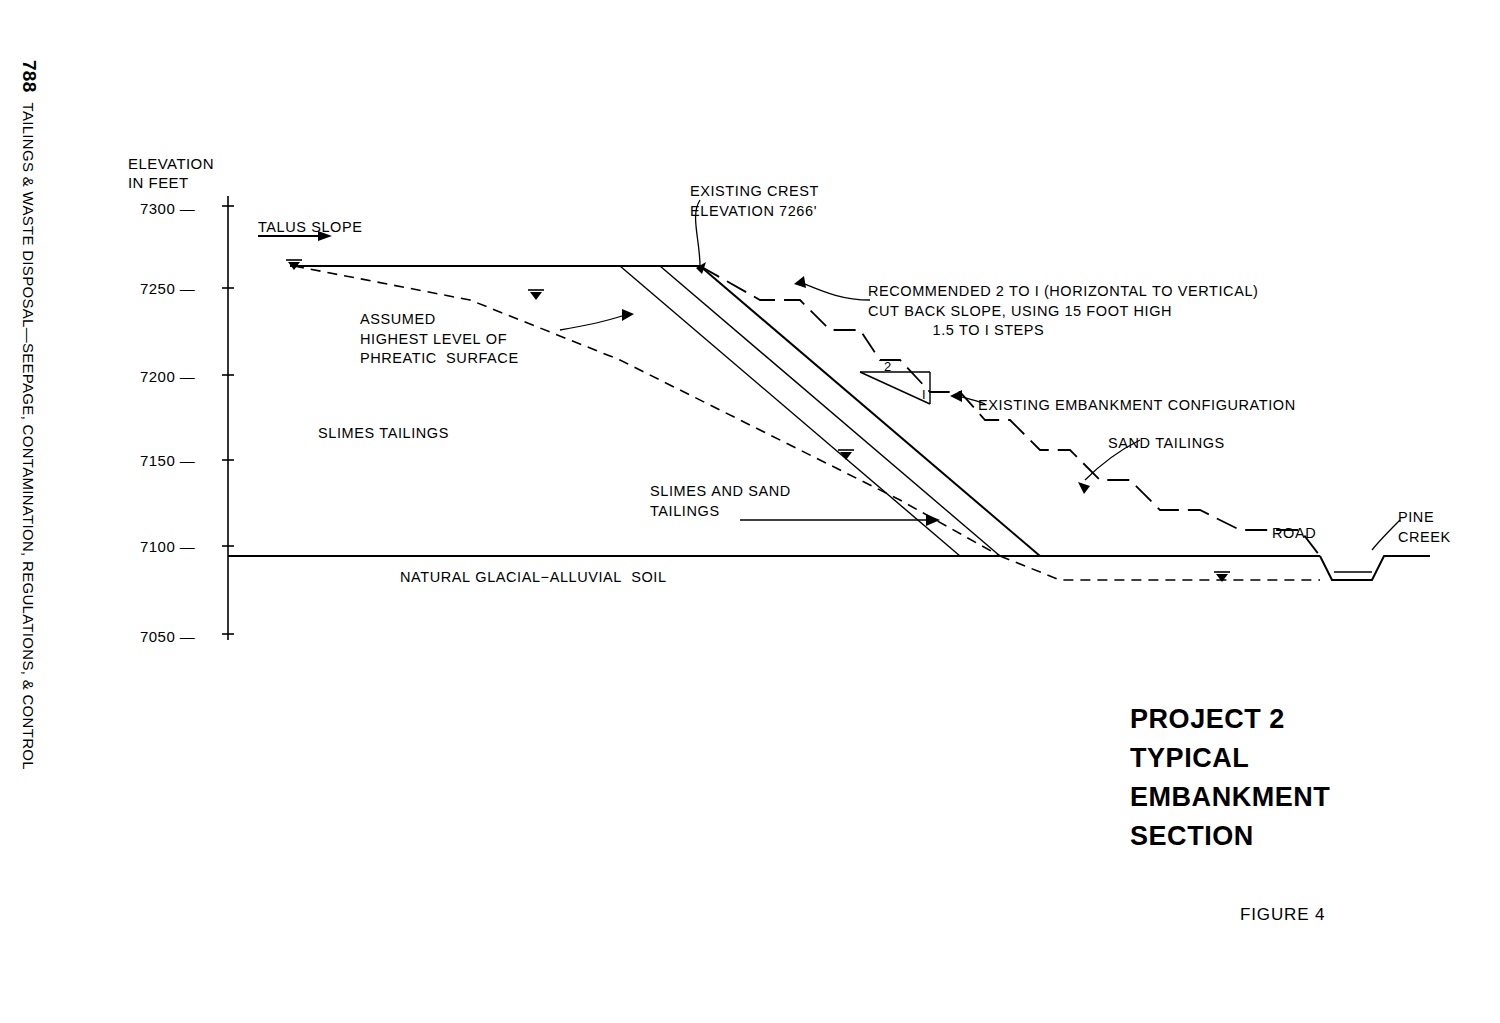788 TAILINGS & WASTE DISPOSAL—SEEPAGE, CONTAMINATION, REGULATIONS, & CONTROL
ELEVATION
IN FEET
7300 —
7250 —
7200 —
7150 —
7100 —
7050 —
TALUS SLOPE
EXISTING CREST
ELEVATION 7266'
RECOMMENDED 2 TO I (HORIZONTAL TO VERTICAL)
CUT BACK SLOPE, USING 15 FOOT HIGH
1.5 TO I STEPS
ASSUMED
HIGHEST LEVEL OF
PHREATIC SURFACE
SLIMES TAILINGS
SLIMES AND SAND
TAILINGS
EXISTING EMBANKMENT CONFIGURATION
SAND TAILINGS
PINE
CREEK
ROAD
NATURAL GLACIAL−ALLUVIAL SOIL
2
I
PROJECT 2
TYPICAL
EMBANKMENT
SECTION
FIGURE 4